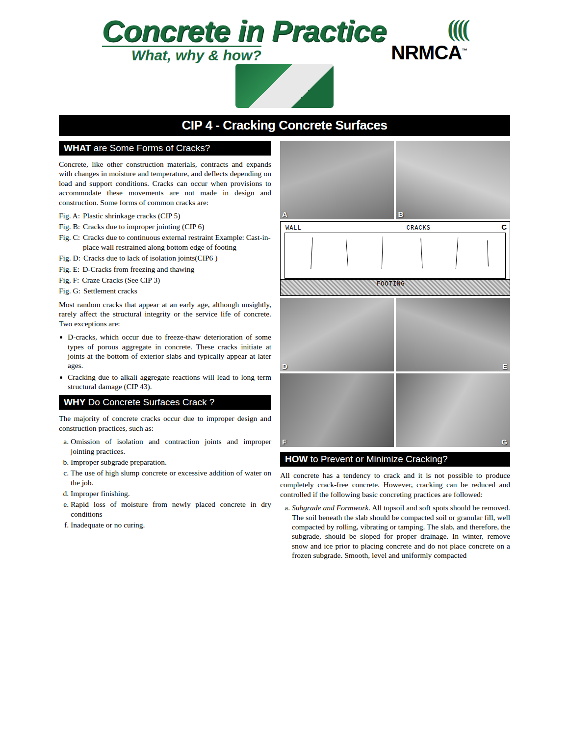Concrete in Practice
What, why & how?
((((
NRMCA™
CIP 4 - Cracking Concrete Surfaces
WHAT are Some Forms of Cracks?
Concrete, like other construction materials, contracts and expands with changes in moisture and temperature, and deflects depending on load and support conditions. Cracks can occur when provisions to accommodate these movements are not made in design and construction. Some forms of common cracks are:
Fig. A: Plastic shrinkage cracks (CIP 5)
Fig. B: Cracks due to improper jointing (CIP 6)
Fig. C: Cracks due to continuous external restraint Example: Cast-in-place wall restrained along bottom edge of footing
Fig. D: Cracks due to lack of isolation joints(CIP6 )
Fig. E: D-Cracks from freezing and thawing
Fig, F: Craze Cracks (See CIP 3)
Fig. G: Settlement cracks
Most random cracks that appear at an early age, although unsightly, rarely affect the structural integrity or the service life of concrete. Two exceptions are:
D-cracks, which occur due to freeze-thaw deterioration of some types of porous aggregate in concrete. These cracks initiate at joints at the bottom of exterior slabs and typically appear at later ages.
Cracking due to alkali aggregate reactions will lead to long term structural damage (CIP 43).
WHY Do Concrete Surfaces Crack ?
The majority of concrete cracks occur due to improper design and construction practices, such as:
Omission of isolation and contraction joints and improper jointing practices.
Improper subgrade preparation.
The use of high slump concrete or excessive addition of water on the job.
Improper finishing.
Rapid loss of moisture from newly placed concrete in dry conditions
Inadequate or no curing.
A
B
C WALL CRACKS
FOOTING
D
E
F
G
HOW to Prevent or Minimize Cracking?
All concrete has a tendency to crack and it is not possible to produce completely crack-free concrete. However, cracking can be reduced and controlled if the following basic concreting practices are followed:
Subgrade and Formwork. All topsoil and soft spots should be removed. The soil beneath the slab should be compacted soil or granular fill, well compacted by rolling, vibrating or tamping. The slab, and therefore, the subgrade, should be sloped for proper drainage. In winter, remove snow and ice prior to placing concrete and do not place concrete on a frozen subgrade. Smooth, level and uniformly compacted